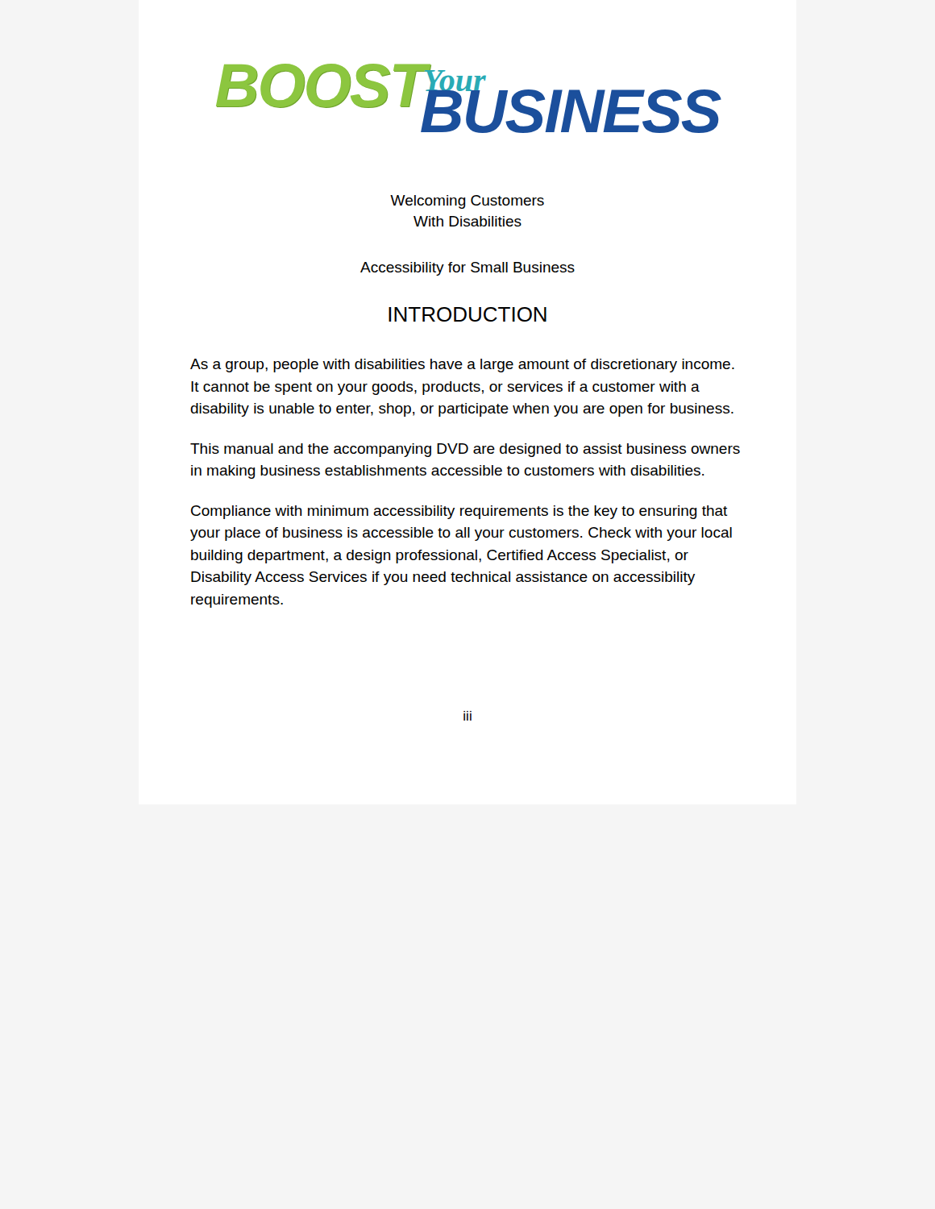BOOST Your BUSINESS
Welcoming Customers
With Disabilities
Accessibility for Small Business
INTRODUCTION
As a group, people with disabilities have a large amount of discretionary income. It cannot be spent on your goods, products, or services if a customer with a disability is unable to enter, shop, or participate when you are open for business.
This manual and the accompanying DVD are designed to assist business owners in making business establishments accessible to customers with disabilities.
Compliance with minimum accessibility requirements is the key to ensuring that your place of business is accessible to all your customers. Check with your local building department, a design professional, Certified Access Specialist, or Disability Access Services if you need technical assistance on accessibility requirements.
iii